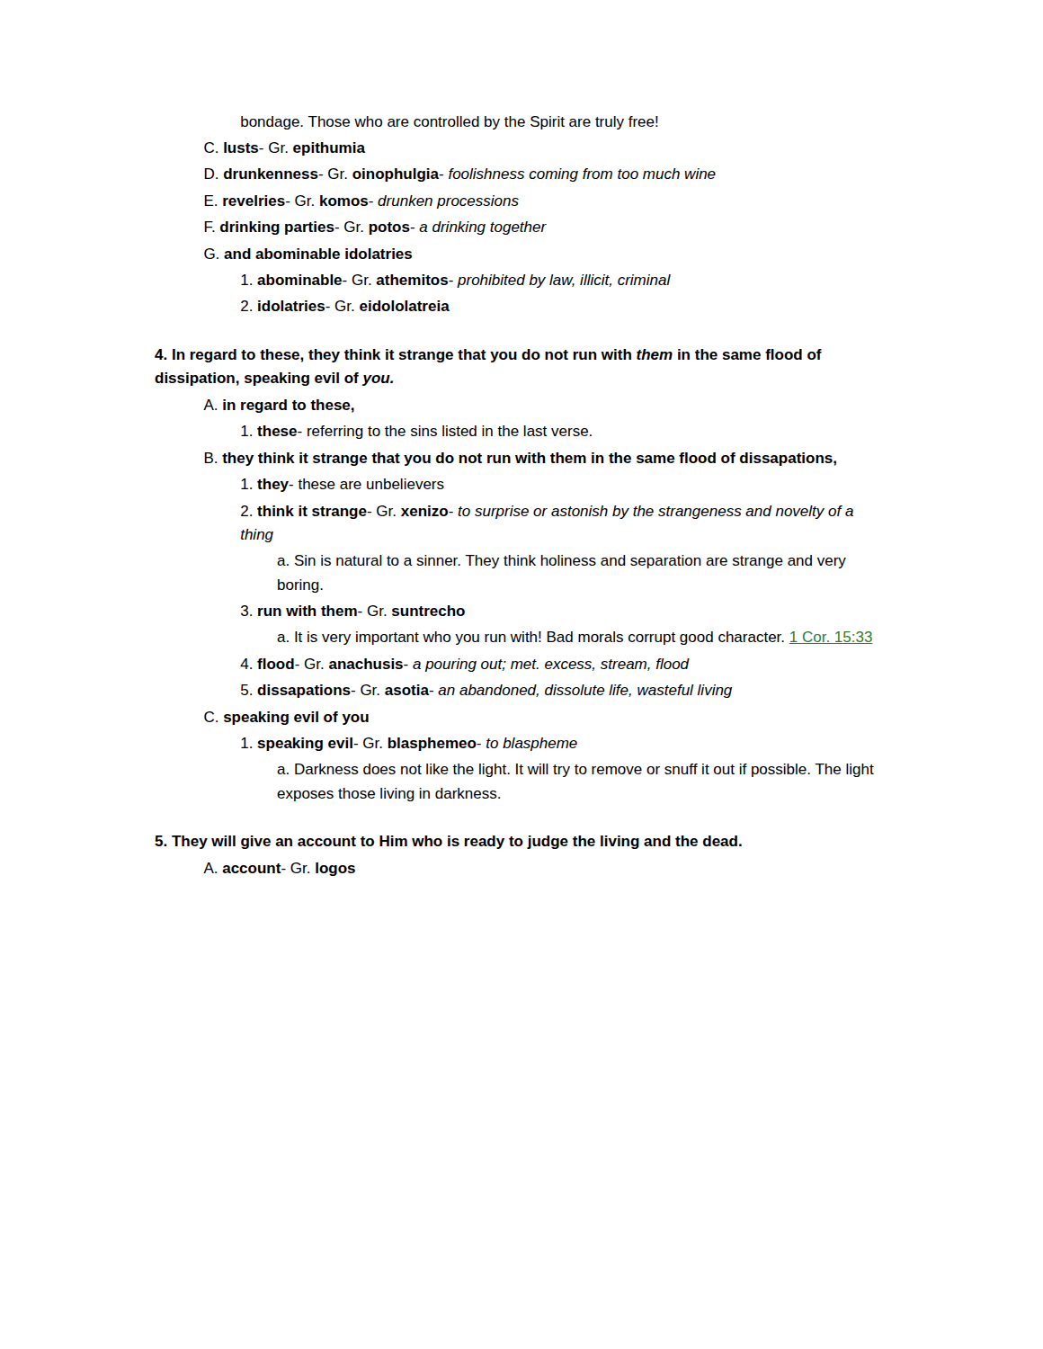bondage. Those who are controlled by the Spirit are truly free!
C. lusts- Gr. epithumia
D. drunkenness- Gr. oinophulgia- foolishness coming from too much wine
E. revelries- Gr. komos- drunken processions
F. drinking parties- Gr. potos- a drinking together
G. and abominable idolatries
1. abominable- Gr. athemitos- prohibited by law, illicit, criminal
2. idolatries- Gr. eidololatreia
4. In regard to these, they think it strange that you do not run with them in the same flood of dissipation, speaking evil of you.
A. in regard to these,
1. these- referring to the sins listed in the last verse.
B. they think it strange that you do not run with them in the same flood of dissapations,
1. they- these are unbelievers
2. think it strange- Gr. xenizo- to surprise or astonish by the strangeness and novelty of a thing
a. Sin is natural to a sinner. They think holiness and separation are strange and very boring.
3. run with them- Gr. suntrecho
a. It is very important who you run with! Bad morals corrupt good character. 1 Cor. 15:33
4. flood- Gr. anachusis- a pouring out; met. excess, stream, flood
5. dissapations- Gr. asotia- an abandoned, dissolute life, wasteful living
C. speaking evil of you
1. speaking evil- Gr. blasphemeo- to blaspheme
a. Darkness does not like the light. It will try to remove or snuff it out if possible. The light exposes those living in darkness.
5. They will give an account to Him who is ready to judge the living and the dead.
A. account- Gr. logos